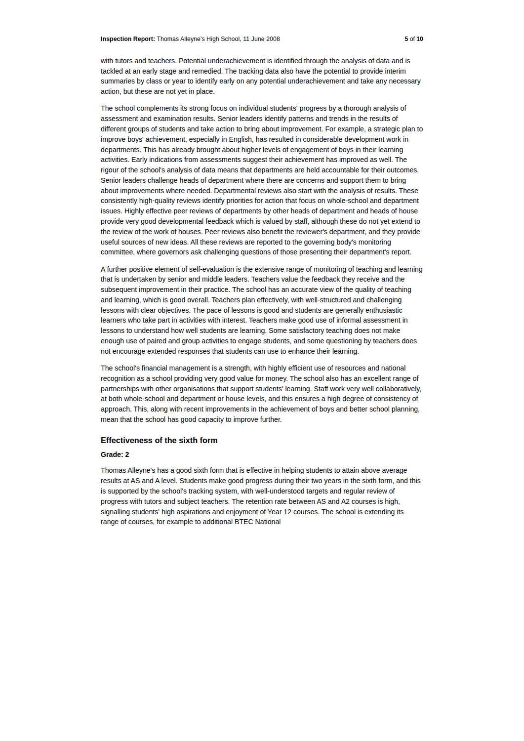Inspection Report: Thomas Alleyne's High School, 11 June 2008
5 of 10
with tutors and teachers. Potential underachievement is identified through the analysis of data and is tackled at an early stage and remedied. The tracking data also have the potential to provide interim summaries by class or year to identify early on any potential underachievement and take any necessary action, but these are not yet in place.
The school complements its strong focus on individual students' progress by a thorough analysis of assessment and examination results. Senior leaders identify patterns and trends in the results of different groups of students and take action to bring about improvement. For example, a strategic plan to improve boys' achievement, especially in English, has resulted in considerable development work in departments. This has already brought about higher levels of engagement of boys in their learning activities. Early indications from assessments suggest their achievement has improved as well. The rigour of the school's analysis of data means that departments are held accountable for their outcomes. Senior leaders challenge heads of department where there are concerns and support them to bring about improvements where needed. Departmental reviews also start with the analysis of results. These consistently high-quality reviews identify priorities for action that focus on whole-school and department issues. Highly effective peer reviews of departments by other heads of department and heads of house provide very good developmental feedback which is valued by staff, although these do not yet extend to the review of the work of houses. Peer reviews also benefit the reviewer's department, and they provide useful sources of new ideas. All these reviews are reported to the governing body's monitoring committee, where governors ask challenging questions of those presenting their department's report.
A further positive element of self-evaluation is the extensive range of monitoring of teaching and learning that is undertaken by senior and middle leaders. Teachers value the feedback they receive and the subsequent improvement in their practice. The school has an accurate view of the quality of teaching and learning, which is good overall. Teachers plan effectively, with well-structured and challenging lessons with clear objectives. The pace of lessons is good and students are generally enthusiastic learners who take part in activities with interest. Teachers make good use of informal assessment in lessons to understand how well students are learning. Some satisfactory teaching does not make enough use of paired and group activities to engage students, and some questioning by teachers does not encourage extended responses that students can use to enhance their learning.
The school's financial management is a strength, with highly efficient use of resources and national recognition as a school providing very good value for money. The school also has an excellent range of partnerships with other organisations that support students' learning. Staff work very well collaboratively, at both whole-school and department or house levels, and this ensures a high degree of consistency of approach. This, along with recent improvements in the achievement of boys and better school planning, mean that the school has good capacity to improve further.
Effectiveness of the sixth form
Grade: 2
Thomas Alleyne's has a good sixth form that is effective in helping students to attain above average results at AS and A level. Students make good progress during their two years in the sixth form, and this is supported by the school's tracking system, with well-understood targets and regular review of progress with tutors and subject teachers. The retention rate between AS and A2 courses is high, signalling students' high aspirations and enjoyment of Year 12 courses. The school is extending its range of courses, for example to additional BTEC National